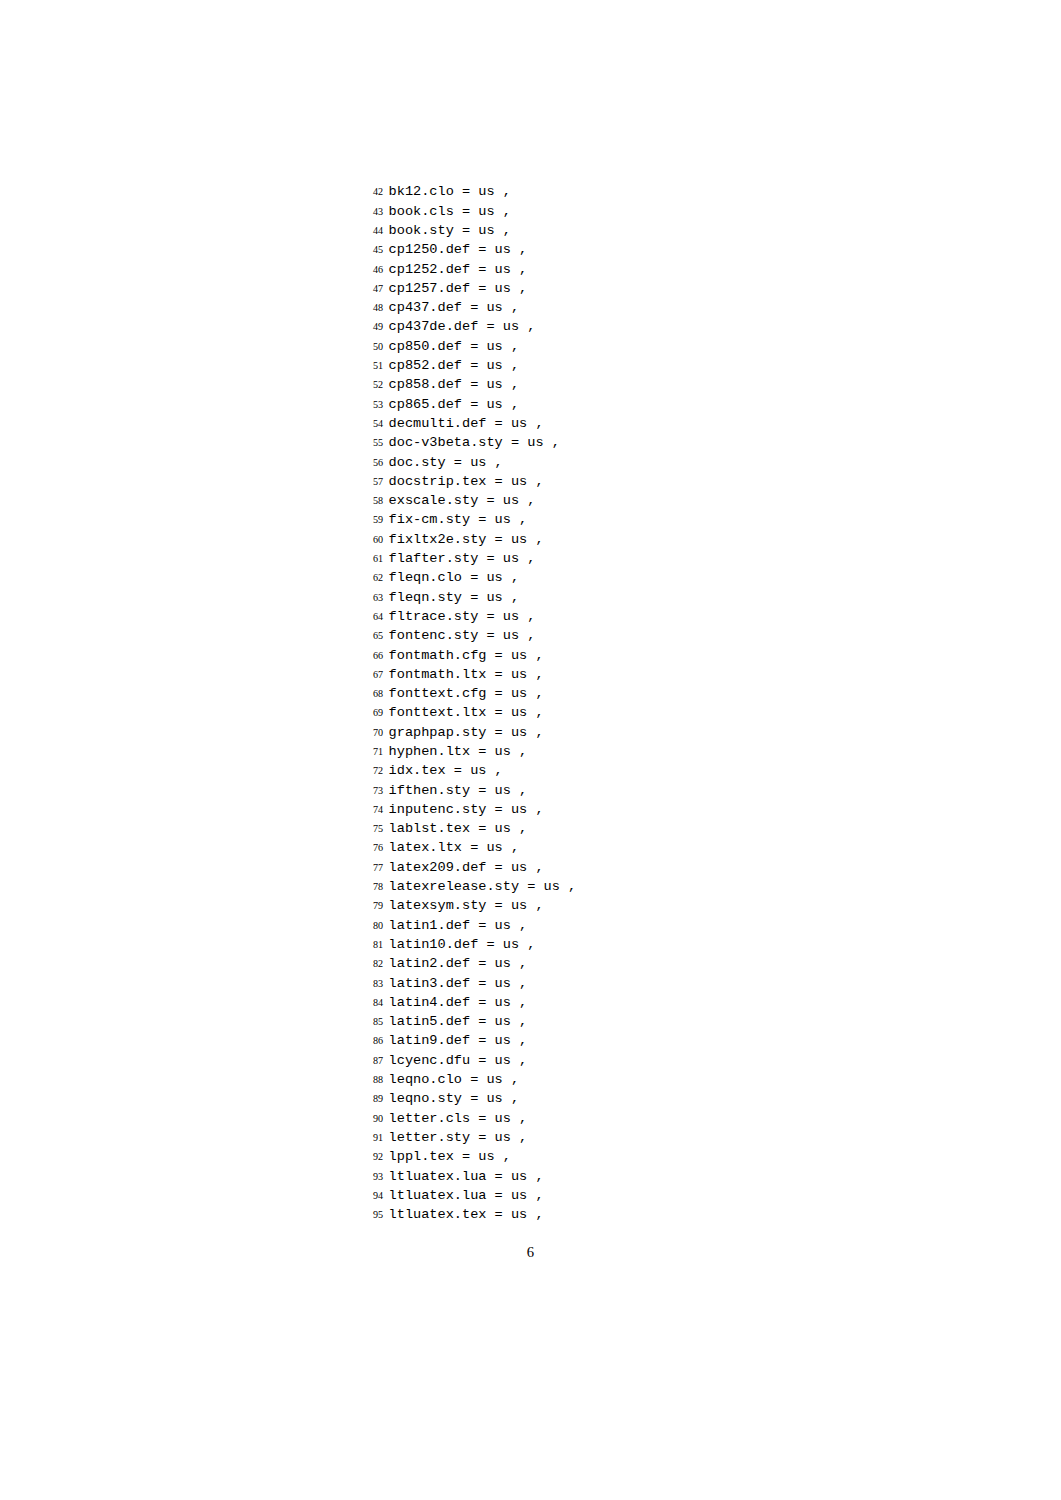42bk12.clo = us , 43book.cls = us , 44book.sty = us , 45cp1250.def = us , 46cp1252.def = us , 47cp1257.def = us , 48cp437.def = us , 49cp437de.def = us , 50cp850.def = us , 51cp852.def = us , 52cp858.def = us , 53cp865.def = us , 54decmulti.def = us , 55doc-v3beta.sty = us , 56doc.sty = us , 57docstrip.tex = us , 58exscale.sty = us , 59fix-cm.sty = us , 60fixltx2e.sty = us , 61flafter.sty = us , 62fleqn.clo = us , 63fleqn.sty = us , 64fltrace.sty = us , 65fontenc.sty = us , 66fontmath.cfg = us , 67fontmath.ltx = us , 68fonttext.cfg = us , 69fonttext.ltx = us , 70graphpap.sty = us , 71hyphen.ltx = us , 72idx.tex = us , 73ifthen.sty = us , 74inputenc.sty = us , 75lablst.tex = us , 76latex.ltx = us , 77latex209.def = us , 78latexrelease.sty = us , 79latexsym.sty = us , 80latin1.def = us , 81latin10.def = us , 82latin2.def = us , 83latin3.def = us , 84latin4.def = us , 85latin5.def = us , 86latin9.def = us , 87lcyenc.dfu = us , 88leqno.clo = us , 89leqno.sty = us , 90letter.cls = us , 91letter.sty = us , 92lppl.tex = us , 93ltluatex.lua = us , 94ltluatex.lua = us , 95ltluatex.tex = us ,
6